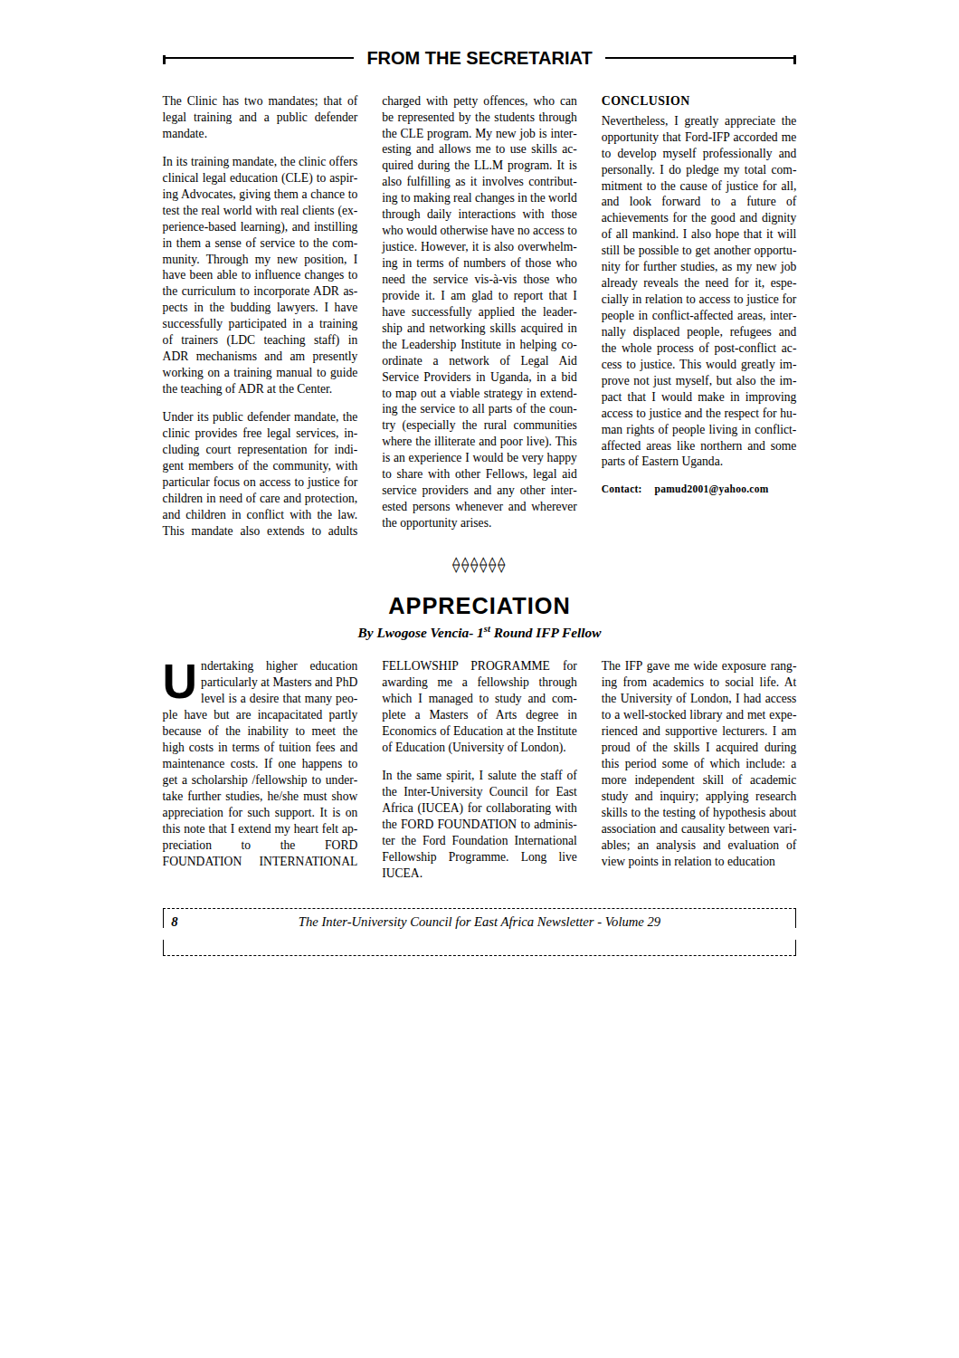FROM THE SECRETARIAT
The Clinic has two mandates; that of legal training and a public defender mandate.
In its training mandate, the clinic offers clinical legal education (CLE) to aspiring Advocates, giving them a chance to test the real world with real clients (experience-based learning), and instilling in them a sense of service to the community. Through my new position, I have been able to influence changes to the curriculum to incorporate ADR aspects in the budding lawyers. I have successfully participated in a training of trainers (LDC teaching staff) in ADR mechanisms and am presently working on a training manual to guide the teaching of ADR at the Center.
Under its public defender mandate, the clinic provides free legal services, including court representation for indigent members of the community, with particular focus on access to justice for children in need of care and protection, and children in conflict with the law. This mandate also extends to adults charged with petty offences, who can be represented by the students through the CLE program. My new job is interesting and allows me to use skills acquired during the LL.M program. It is also fulfilling as it involves contributing to making real changes in the world through daily interactions with those who would otherwise have no access to justice. However, it is also overwhelming in terms of numbers of those who need the service vis-à-vis those who provide it. I am glad to report that I have successfully applied the leadership and networking skills acquired in the Leadership Institute in helping co-ordinate a network of Legal Aid Service Providers in Uganda, in a bid to map out a viable strategy in extending the service to all parts of the country (especially the rural communities where the illiterate and poor live). This is an experience I would be very happy to share with other Fellows, legal aid service providers and any other interested persons whenever and wherever the opportunity arises.
CONCLUSION
Nevertheless, I greatly appreciate the opportunity that Ford-IFP accorded me to develop myself professionally and personally. I do pledge my total commitment to the cause of justice for all, and look forward to a future of achievements for the good and dignity of all mankind. I also hope that it will still be possible to get another opportunity for further studies, as my new job already reveals the need for it, especially in relation to access to justice for people in conflict-affected areas, internally displaced people, refugees and the whole process of post-conflict access to justice. This would greatly improve not just myself, but also the impact that I would make in improving access to justice and the respect for human rights of people living in conflict-affected areas like northern and some parts of Eastern Uganda.
Contact: pamud2001@yahoo.com
⟠⟠⟠⟠⟠⟠
APPRECIATION
By Lwogose Vencia- 1st Round IFP Fellow
Undertaking higher education particularly at Masters and PhD level is a desire that many people have but are incapacitated partly because of the inability to meet the high costs in terms of tuition fees and maintenance costs. If one happens to get a scholarship /fellowship to undertake further studies, he/she must show appreciation for such support. It is on this note that I extend my heart felt appreciation to the FORD FOUNDATION INTERNATIONAL FELLOWSHIP PROGRAMME for awarding me a fellowship through which I managed to study and complete a Masters of Arts degree in Economics of Education at the Institute of Education (University of London).
In the same spirit, I salute the staff of the Inter-University Council for East Africa (IUCEA) for collaborating with the FORD FOUNDATION to administer the Ford Foundation International Fellowship Programme. Long live IUCEA.
The IFP gave me wide exposure ranging from academics to social life. At the University of London, I had access to a well-stocked library and met experienced and supportive lecturers. I am proud of the skills I acquired during this period some of which include: a more independent skill of academic study and inquiry; applying research skills to the testing of hypothesis about association and causality between variables; an analysis and evaluation of view points in relation to education
8
The Inter-University Council for East Africa Newsletter - Volume 29